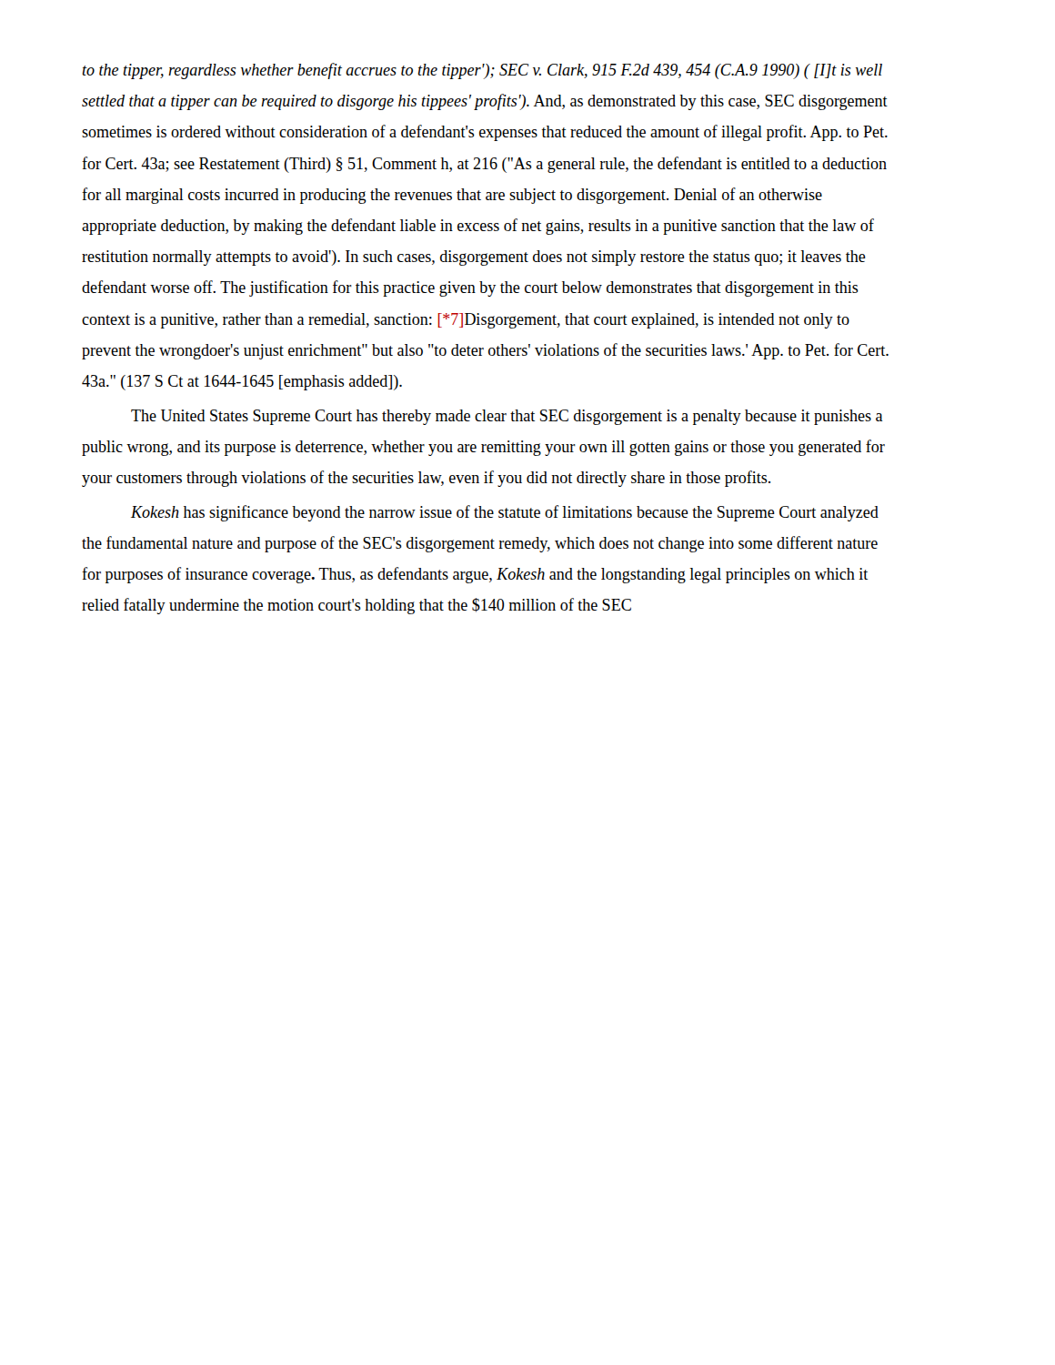to the tipper, regardless whether benefit accrues to the tipper'); SEC v. Clark, 915 F.2d 439, 454 (C.A.9 1990) ( [I]t is well settled that a tipper can be required to disgorge his tippees' profits'). And, as demonstrated by this case, SEC disgorgement sometimes is ordered without consideration of a defendant's expenses that reduced the amount of illegal profit. App. to Pet. for Cert. 43a; see Restatement (Third) § 51, Comment h, at 216 ("As a general rule, the defendant is entitled to a deduction for all marginal costs incurred in producing the revenues that are subject to disgorgement. Denial of an otherwise appropriate deduction, by making the defendant liable in excess of net gains, results in a punitive sanction that the law of restitution normally attempts to avoid'). In such cases, disgorgement does not simply restore the status quo; it leaves the defendant worse off. The justification for this practice given by the court below demonstrates that disgorgement in this context is a punitive, rather than a remedial, sanction: [*7] Disgorgement, that court explained, is intended not only to prevent the wrongdoer's unjust enrichment" but also "to deter others' violations of the securities laws.' App. to Pet. for Cert. 43a." (137 S Ct at 1644-1645 [emphasis added]).
The United States Supreme Court has thereby made clear that SEC disgorgement is a penalty because it punishes a public wrong, and its purpose is deterrence, whether you are remitting your own ill gotten gains or those you generated for your customers through violations of the securities law, even if you did not directly share in those profits.
Kokesh has significance beyond the narrow issue of the statute of limitations because the Supreme Court analyzed the fundamental nature and purpose of the SEC's disgorgement remedy, which does not change into some different nature for purposes of insurance coverage. Thus, as defendants argue, Kokesh and the longstanding legal principles on which it relied fatally undermine the motion court's holding that the $140 million of the SEC